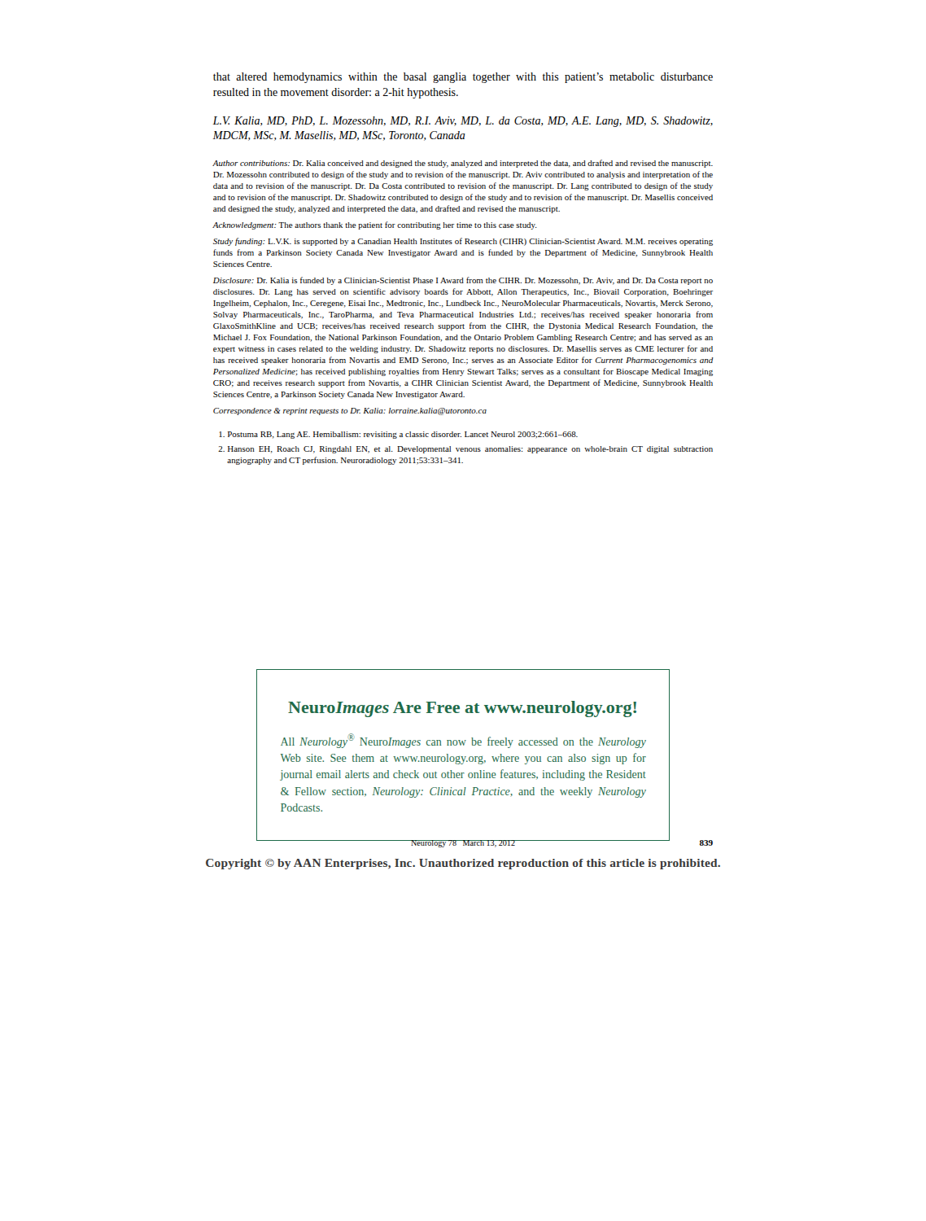that altered hemodynamics within the basal ganglia together with this patient’s metabolic disturbance resulted in the movement disorder: a 2-hit hypothesis.
L.V. Kalia, MD, PhD, L. Mozessohn, MD, R.I. Aviv, MD, L. da Costa, MD, A.E. Lang, MD, S. Shadowitz, MDCM, MSc, M. Masellis, MD, MSc, Toronto, Canada
Author contributions: Dr. Kalia conceived and designed the study, analyzed and interpreted the data, and drafted and revised the manuscript. Dr. Mozessohn contributed to design of the study and to revision of the manuscript. Dr. Aviv contributed to analysis and interpretation of the data and to revision of the manuscript. Dr. Da Costa contributed to revision of the manuscript. Dr. Lang contributed to design of the study and to revision of the manuscript. Dr. Shadowitz contributed to design of the study and to revision of the manuscript. Dr. Masellis conceived and designed the study, analyzed and interpreted the data, and drafted and revised the manuscript.
Acknowledgment: The authors thank the patient for contributing her time to this case study.
Study funding: L.V.K. is supported by a Canadian Health Institutes of Research (CIHR) Clinician-Scientist Award. M.M. receives operating funds from a Parkinson Society Canada New Investigator Award and is funded by the Department of Medicine, Sunnybrook Health Sciences Centre.
Disclosure: Dr. Kalia is funded by a Clinician-Scientist Phase I Award from the CIHR. Dr. Mozessohn, Dr. Aviv, and Dr. Da Costa report no disclosures. Dr. Lang has served on scientific advisory boards for Abbott, Allon Therapeutics, Inc., Biovail Corporation, Boehringer Ingelheim, Cephalon, Inc., Ceregene, Eisai Inc., Medtronic, Inc., Lundbeck Inc., NeuroMolecular Pharmaceuticals, Novartis, Merck Serono, Solvay Pharmaceuticals, Inc., TaroPharma, and Teva Pharmaceutical Industries Ltd.; receives/has received speaker honoraria from GlaxoSmithKline and UCB; receives/has received research support from the CIHR, the Dystonia Medical Research Foundation, the Michael J. Fox Foundation, the National Parkinson Foundation, and the Ontario Problem Gambling Research Centre; and has served as an expert witness in cases related to the welding industry. Dr. Shadowitz reports no disclosures. Dr. Masellis serves as CME lecturer for and has received speaker honoraria from Novartis and EMD Serono, Inc.; serves as an Associate Editor for Current Pharmacogenomics and Personalized Medicine; has received publishing royalties from Henry Stewart Talks; serves as a consultant for Bioscape Medical Imaging CRO; and receives research support from Novartis, a CIHR Clinician Scientist Award, the Department of Medicine, Sunnybrook Health Sciences Centre, a Parkinson Society Canada New Investigator Award.
Correspondence & reprint requests to Dr. Kalia: lorraine.kalia@utoronto.ca
Postuma RB, Lang AE. Hemiballism: revisiting a classic disorder. Lancet Neurol 2003;2:661–668.
Hanson EH, Roach CJ, Ringdahl EN, et al. Developmental venous anomalies: appearance on whole-brain CT digital subtraction angiography and CT perfusion. Neuroradiology 2011;53:331–341.
NeuroImages Are Free at www.neurology.org!
All Neurology® NeuroImages can now be freely accessed on the Neurology Web site. See them at www.neurology.org, where you can also sign up for journal email alerts and check out other online features, including the Resident & Fellow section, Neurology: Clinical Practice, and the weekly Neurology Podcasts.
Neurology 78 March 13, 2012
839
Copyright © by AAN Enterprises, Inc. Unauthorized reproduction of this article is prohibited.